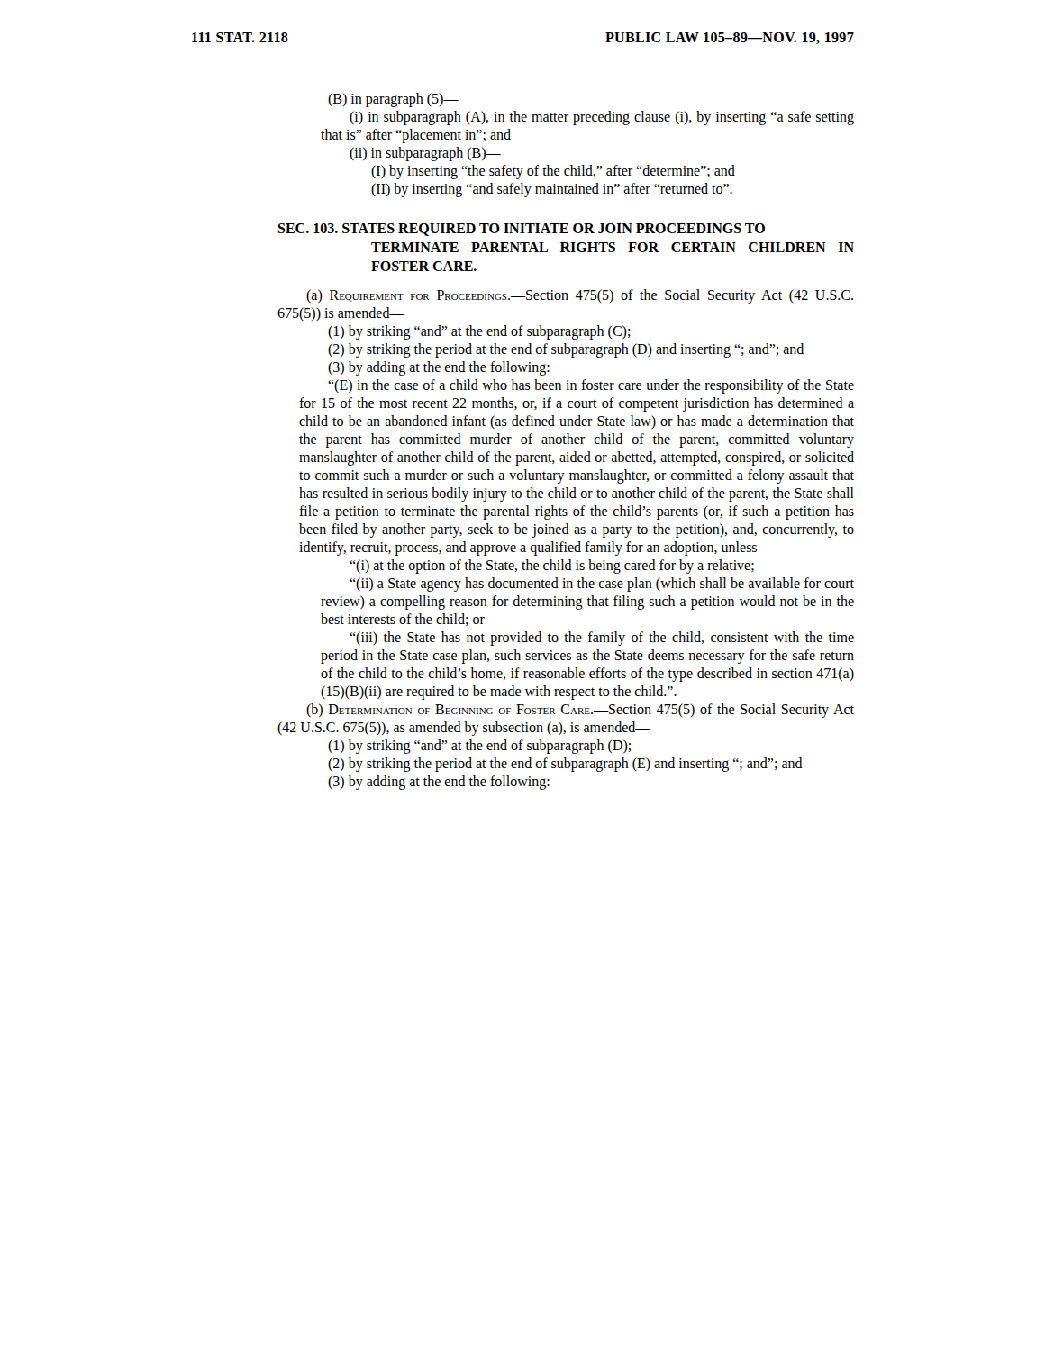111 STAT. 2118 PUBLIC LAW 105–89—NOV. 19, 1997
(B) in paragraph (5)—
(i) in subparagraph (A), in the matter preceding clause (i), by inserting “a safe setting that is” after “placement in”; and
(ii) in subparagraph (B)—
(I) by inserting “the safety of the child,” after “determine”; and
(II) by inserting “and safely maintained in” after “returned to”.
SEC. 103. STATES REQUIRED TO INITIATE OR JOIN PROCEEDINGS TO TERMINATE PARENTAL RIGHTS FOR CERTAIN CHILDREN IN FOSTER CARE.
(a) Requirement for Proceedings.—Section 475(5) of the Social Security Act (42 U.S.C. 675(5)) is amended—
(1) by striking “and” at the end of subparagraph (C);
(2) by striking the period at the end of subparagraph (D) and inserting “; and”; and
(3) by adding at the end the following:
“(E) in the case of a child who has been in foster care under the responsibility of the State for 15 of the most recent 22 months, or, if a court of competent jurisdiction has determined a child to be an abandoned infant (as defined under State law) or has made a determination that the parent has committed murder of another child of the parent, committed voluntary manslaughter of another child of the parent, aided or abetted, attempted, conspired, or solicited to commit such a murder or such a voluntary manslaughter, or committed a felony assault that has resulted in serious bodily injury to the child or to another child of the parent, the State shall file a petition to terminate the parental rights of the child’s parents (or, if such a petition has been filed by another party, seek to be joined as a party to the petition), and, concurrently, to identify, recruit, process, and approve a qualified family for an adoption, unless—
“(i) at the option of the State, the child is being cared for by a relative;
“(ii) a State agency has documented in the case plan (which shall be available for court review) a compelling reason for determining that filing such a petition would not be in the best interests of the child; or
“(iii) the State has not provided to the family of the child, consistent with the time period in the State case plan, such services as the State deems necessary for the safe return of the child to the child’s home, if reasonable efforts of the type described in section 471(a)(15)(B)(ii) are required to be made with respect to the child.”.
(b) Determination of Beginning of Foster Care.—Section 475(5) of the Social Security Act (42 U.S.C. 675(5)), as amended by subsection (a), is amended—
(1) by striking “and” at the end of subparagraph (D);
(2) by striking the period at the end of subparagraph (E) and inserting “; and”; and
(3) by adding at the end the following: